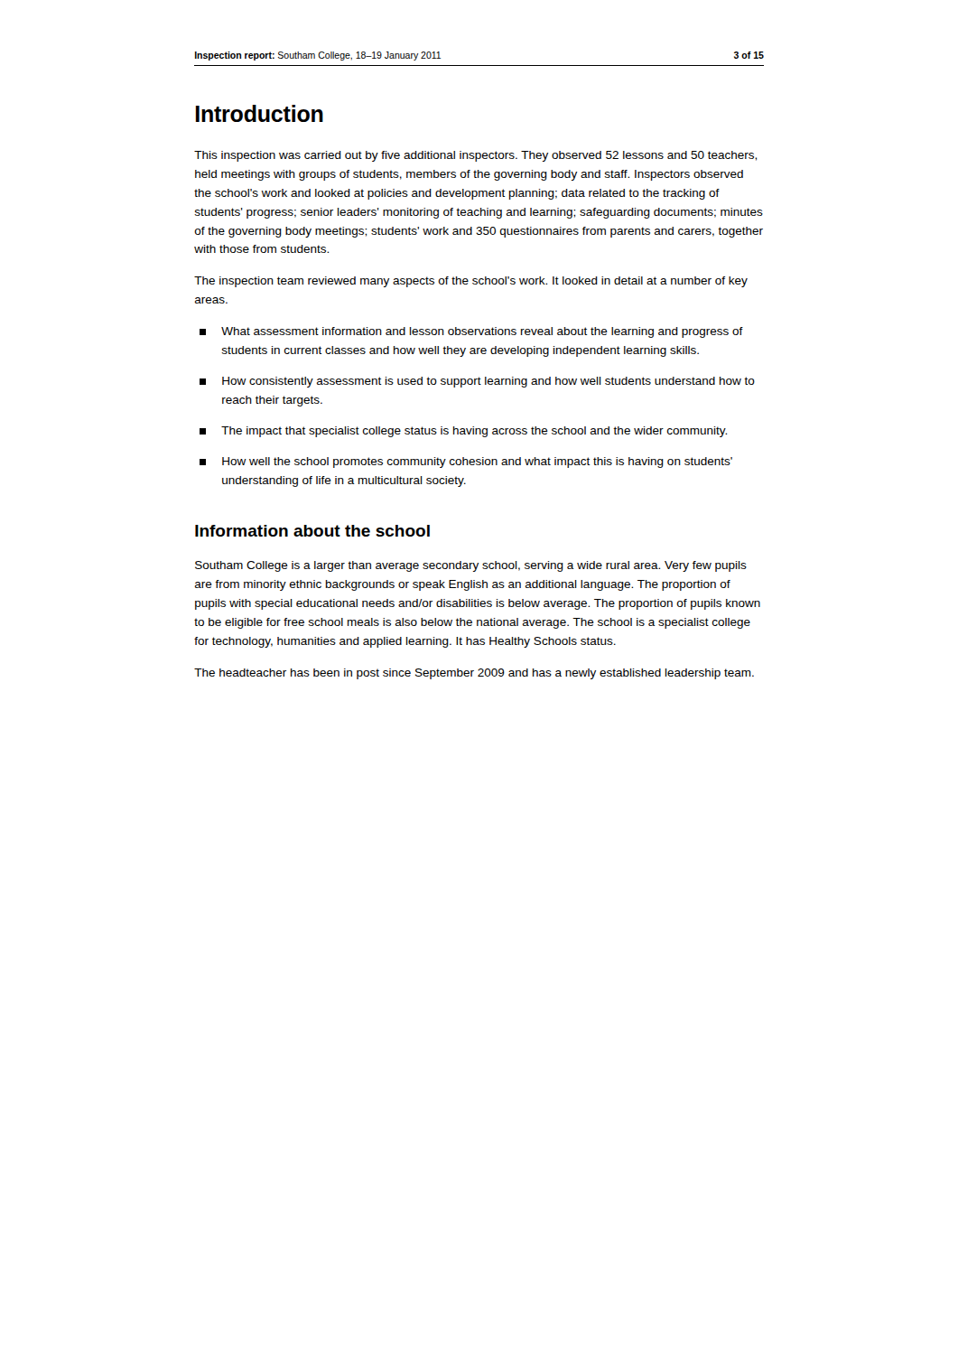Inspection report: Southam College, 18–19 January 2011
3 of 15
Introduction
This inspection was carried out by five additional inspectors. They observed 52 lessons and 50 teachers, held meetings with groups of students, members of the governing body and staff. Inspectors observed the school's work and looked at policies and development planning; data related to the tracking of students' progress; senior leaders' monitoring of teaching and learning; safeguarding documents; minutes of the governing body meetings; students' work and 350 questionnaires from parents and carers, together with those from students.
The inspection team reviewed many aspects of the school's work. It looked in detail at a number of key areas.
What assessment information and lesson observations reveal about the learning and progress of students in current classes and how well they are developing independent learning skills.
How consistently assessment is used to support learning and how well students understand how to reach their targets.
The impact that specialist college status is having across the school and the wider community.
How well the school promotes community cohesion and what impact this is having on students' understanding of life in a multicultural society.
Information about the school
Southam College is a larger than average secondary school, serving a wide rural area. Very few pupils are from minority ethnic backgrounds or speak English as an additional language. The proportion of pupils with special educational needs and/or disabilities is below average. The proportion of pupils known to be eligible for free school meals is also below the national average. The school is a specialist college for technology, humanities and applied learning. It has Healthy Schools status.
The headteacher has been in post since September 2009 and has a newly established leadership team.